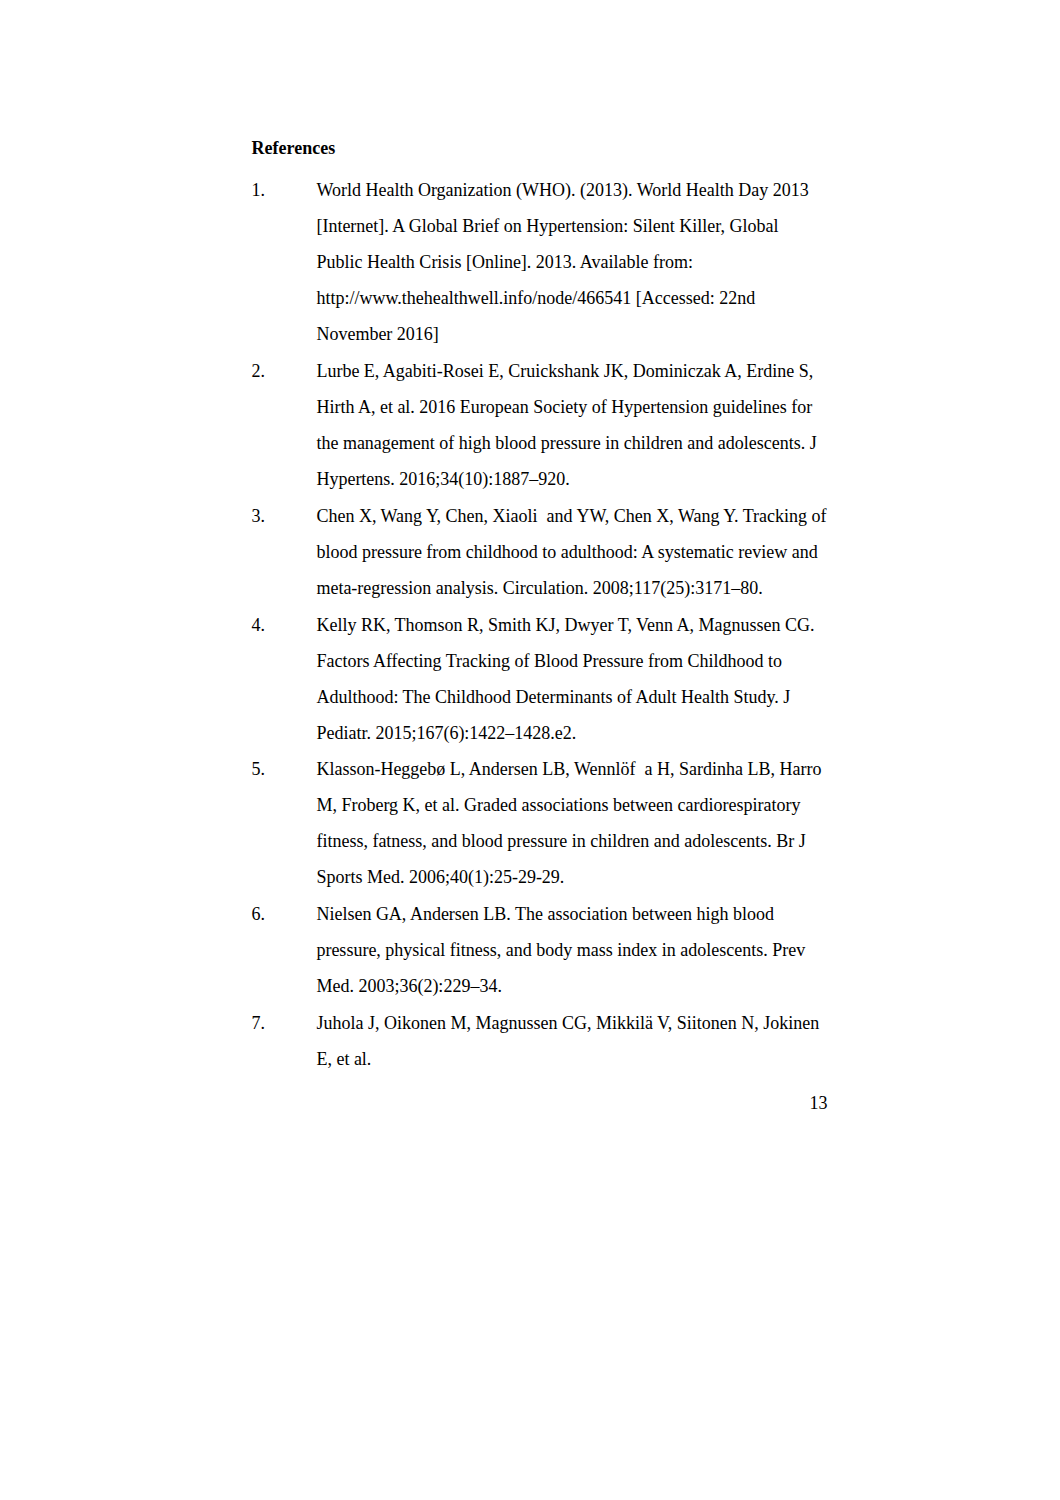References
1. World Health Organization (WHO). (2013). World Health Day 2013 [Internet]. A Global Brief on Hypertension: Silent Killer, Global Public Health Crisis [Online]. 2013. Available from: http://www.thehealthwell.info/node/466541 [Accessed: 22nd November 2016]
2. Lurbe E, Agabiti-Rosei E, Cruickshank JK, Dominiczak A, Erdine S, Hirth A, et al. 2016 European Society of Hypertension guidelines for the management of high blood pressure in children and adolescents. J Hypertens. 2016;34(10):1887–920.
3. Chen X, Wang Y, Chen, Xiaoli and YW, Chen X, Wang Y. Tracking of blood pressure from childhood to adulthood: A systematic review and meta-regression analysis. Circulation. 2008;117(25):3171–80.
4. Kelly RK, Thomson R, Smith KJ, Dwyer T, Venn A, Magnussen CG. Factors Affecting Tracking of Blood Pressure from Childhood to Adulthood: The Childhood Determinants of Adult Health Study. J Pediatr. 2015;167(6):1422–1428.e2.
5. Klasson-Heggebø L, Andersen LB, Wennlöf a H, Sardinha LB, Harro M, Froberg K, et al. Graded associations between cardiorespiratory fitness, fatness, and blood pressure in children and adolescents. Br J Sports Med. 2006;40(1):25-29-29.
6. Nielsen GA, Andersen LB. The association between high blood pressure, physical fitness, and body mass index in adolescents. Prev Med. 2003;36(2):229–34.
7. Juhola J, Oikonen M, Magnussen CG, Mikkilä V, Siitonen N, Jokinen E, et al.
13